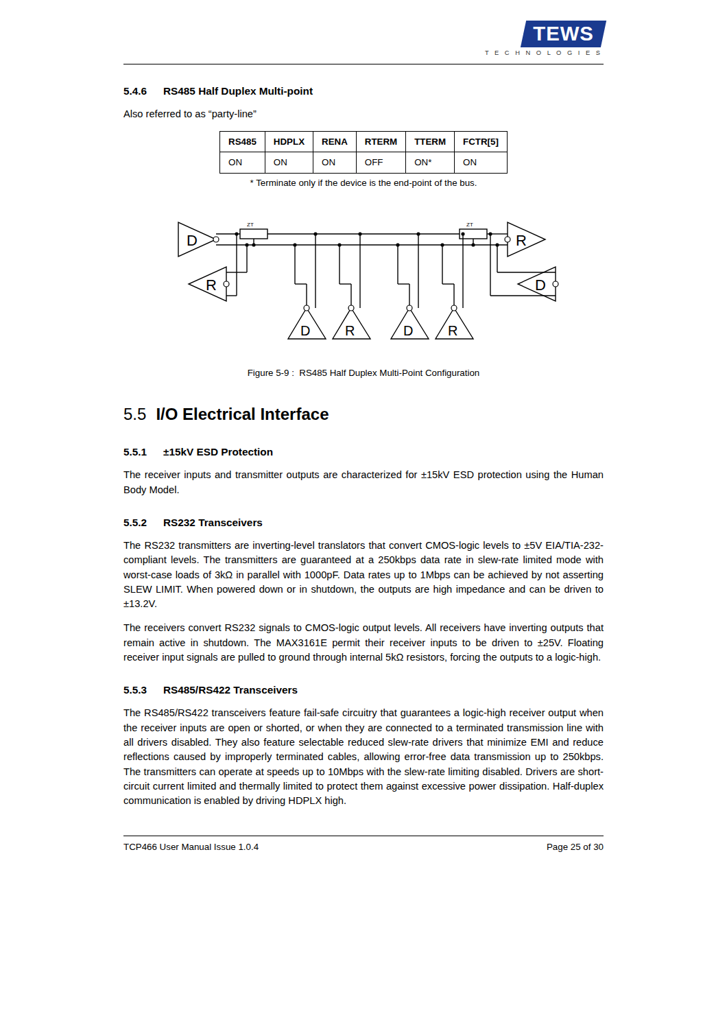TEWS
T E C H N O L O G I E S
5.4.6 RS485 Half Duplex Multi-point
Also referred to as “party-line”
| RS485 | HDPLX | RENA | RTERM | TTERM | FCTR[5] |
| --- | --- | --- | --- | --- | --- |
| ON | ON | ON | OFF | ON* | ON |
* Terminate only if the device is the end-point of the bus.
D R R D D R D R ZT ZT
Figure 5-9 : RS485 Half Duplex Multi-Point Configuration
5.5 I/O Electrical Interface
5.5.1±15kV ESD Protection
The receiver inputs and transmitter outputs are characterized for ±15kV ESD protection using the Human Body Model.
5.5.2 RS232 Transceivers
The RS232 transmitters are inverting-level translators that convert CMOS-logic levels to ±5V EIA/TIA-232-compliant levels. The transmitters are guaranteed at a 250kbps data rate in slew-rate limited mode with worst-case loads of 3kΩ in parallel with 1000pF. Data rates up to 1Mbps can be achieved by not asserting SLEW LIMIT. When powered down or in shutdown, the outputs are high impedance and can be driven to ±13.2V.
The receivers convert RS232 signals to CMOS-logic output levels. All receivers have inverting outputs that remain active in shutdown. The MAX3161E permit their receiver inputs to be driven to ±25V. Floating receiver input signals are pulled to ground through internal 5kΩ resistors, forcing the outputs to a logic-high.
5.5.3 RS485/RS422 Transceivers
The RS485/RS422 transceivers feature fail-safe circuitry that guarantees a logic-high receiver output when the receiver inputs are open or shorted, or when they are connected to a terminated transmission line with all drivers disabled. They also feature selectable reduced slew-rate drivers that minimize EMI and reduce reflections caused by improperly terminated cables, allowing error-free data transmission up to 250kbps. The transmitters can operate at speeds up to 10Mbps with the slew-rate limiting disabled. Drivers are short-circuit current limited and thermally limited to protect them against excessive power dissipation. Half-duplex communication is enabled by driving HDPLX high.
TCP466 User Manual Issue 1.0.4 Page 25 of 30